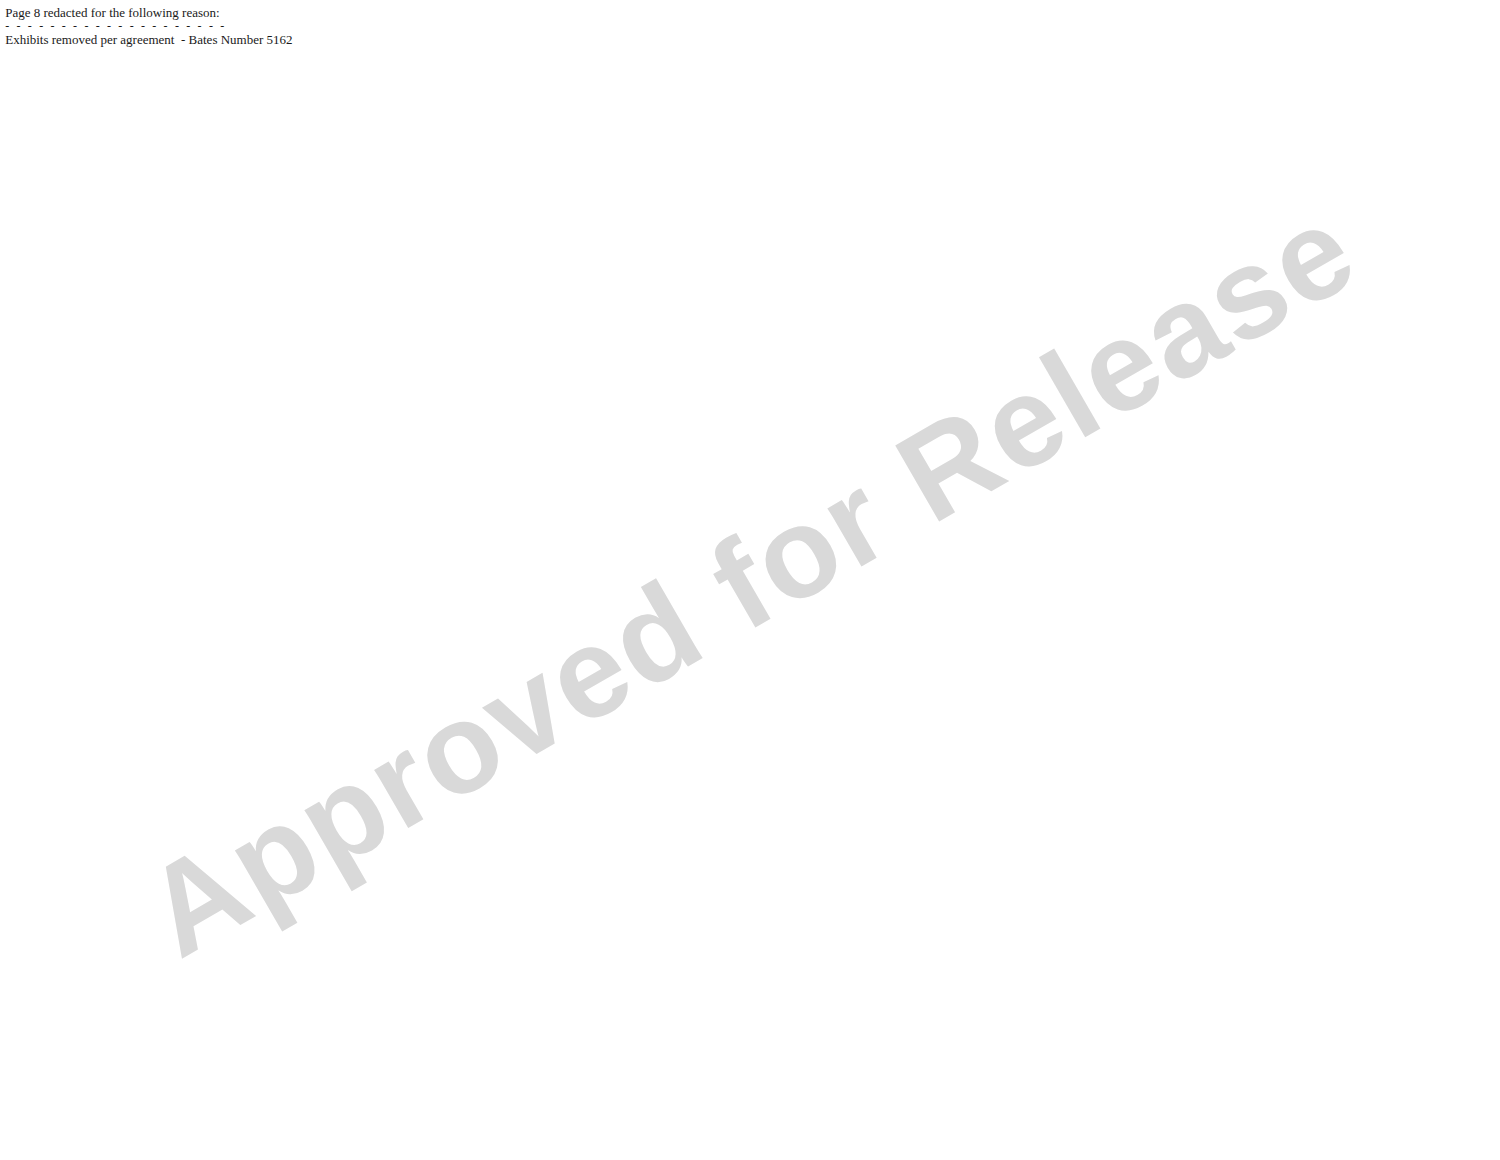Page 8 redacted for the following reason:
- - - - - - - - - - - - - - - - - - - -
Exhibits removed per agreement - Bates Number 5162
Approved for Release